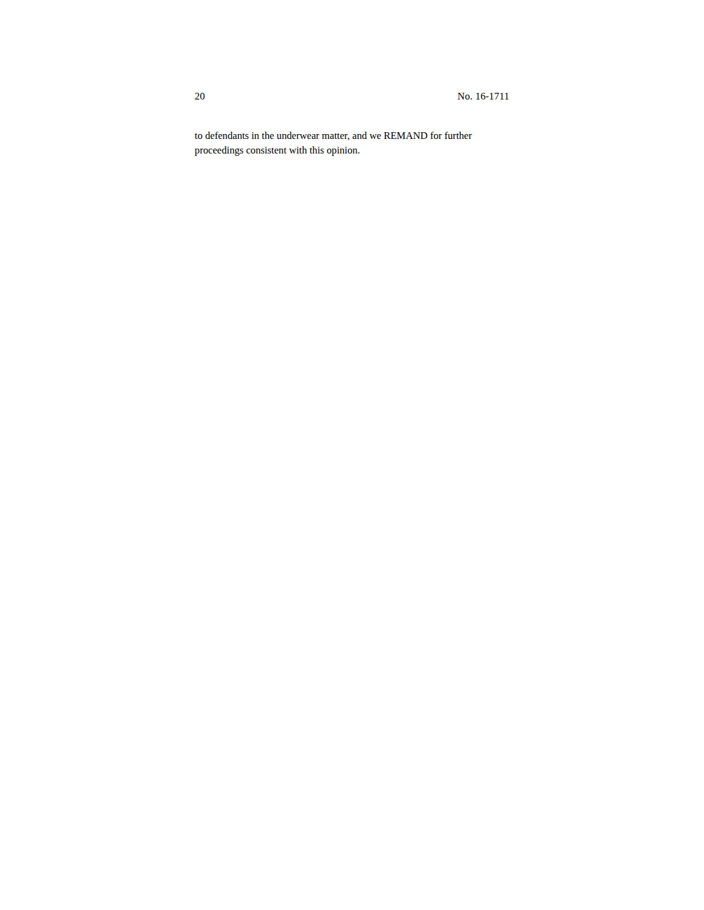20 No. 16-1711
to defendants in the underwear matter, and we REMAND for further proceedings consistent with this opinion.